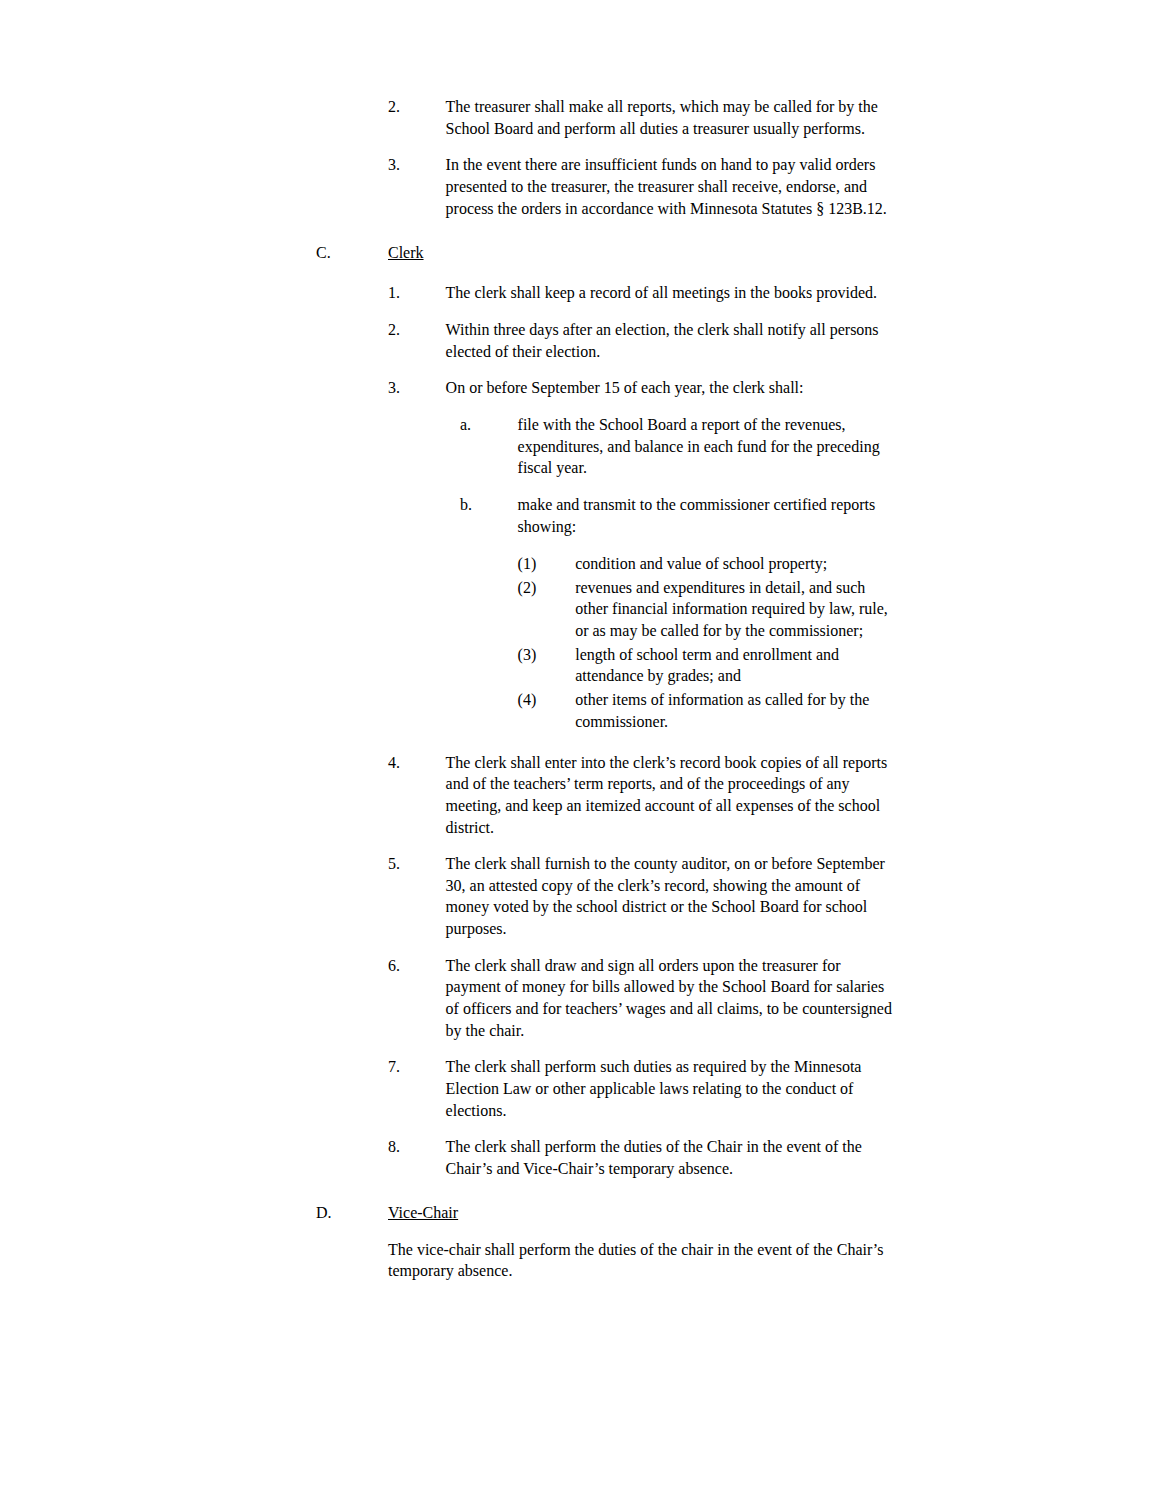2.
The treasurer shall make all reports, which may be called for by the School Board and perform all duties a treasurer usually performs.
3.
In the event there are insufficient funds on hand to pay valid orders presented to the treasurer, the treasurer shall receive, endorse, and process the orders in accordance with Minnesota Statutes § 123B.12.
C.
Clerk
1.
The clerk shall keep a record of all meetings in the books provided.
2.
Within three days after an election, the clerk shall notify all persons elected of their election.
3.
On or before September 15 of each year, the clerk shall:
a.
file with the School Board a report of the revenues, expenditures, and balance in each fund for the preceding fiscal year.
b.
make and transmit to the commissioner certified reports showing:
(1)
condition and value of school property;
(2)
revenues and expenditures in detail, and such other financial information required by law, rule, or as may be called for by the commissioner;
(3)
length of school term and enrollment and attendance by grades; and
(4)
other items of information as called for by the commissioner.
4.
The clerk shall enter into the clerk’s record book copies of all reports and of the teachers’ term reports, and of the proceedings of any meeting, and keep an itemized account of all expenses of the school district.
5.
The clerk shall furnish to the county auditor, on or before September 30, an attested copy of the clerk’s record, showing the amount of money voted by the school district or the School Board for school purposes.
6.
The clerk shall draw and sign all orders upon the treasurer for payment of money for bills allowed by the School Board for salaries of officers and for teachers’ wages and all claims, to be countersigned by the chair.
7.
The clerk shall perform such duties as required by the Minnesota Election Law or other applicable laws relating to the conduct of elections.
8.
The clerk shall perform the duties of the Chair in the event of the Chair’s and Vice-Chair’s temporary absence.
D.
Vice-Chair
The vice-chair shall perform the duties of the chair in the event of the Chair’s temporary absence.